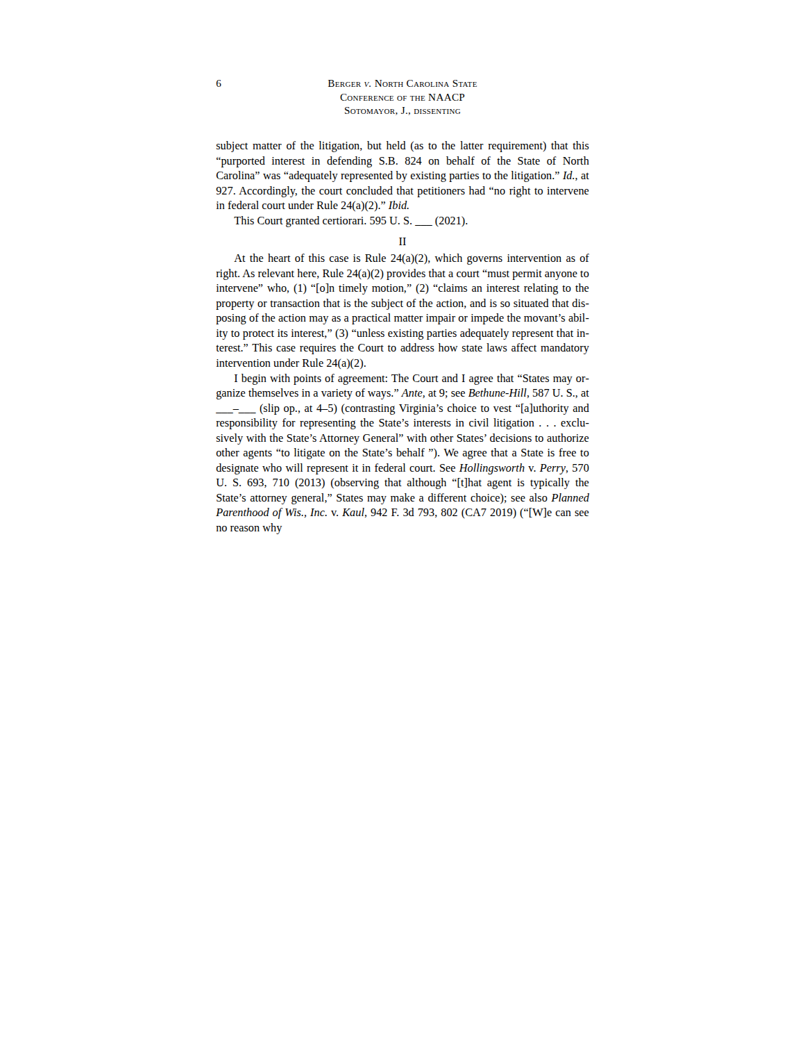6 Berger v. North Carolina State
Conference of the NAACP
Sotomayor, J., dissenting
subject matter of the litigation, but held (as to the latter requirement) that this “purported interest in defending S.B. 824 on behalf of the State of North Carolina” was “adequately represented by existing parties to the litigation.” Id., at 927. Accordingly, the court concluded that petitioners had “no right to intervene in federal court under Rule 24(a)(2).” Ibid.
This Court granted certiorari. 595 U. S. ___ (2021).
II
At the heart of this case is Rule 24(a)(2), which governs intervention as of right. As relevant here, Rule 24(a)(2) provides that a court “must permit anyone to intervene” who, (1) “[o]n timely motion,” (2) “claims an interest relating to the property or transaction that is the subject of the action, and is so situated that disposing of the action may as a practical matter impair or impede the movant’s ability to protect its interest,” (3) “unless existing parties adequately represent that interest.” This case requires the Court to address how state laws affect mandatory intervention under Rule 24(a)(2).
I begin with points of agreement: The Court and I agree that “States may organize themselves in a variety of ways.” Ante, at 9; see Bethune-Hill, 587 U. S., at ___–___ (slip op., at 4–5) (contrasting Virginia’s choice to vest “[a]uthority and responsibility for representing the State’s interests in civil litigation . . . exclusively with the State’s Attorney General” with other States’ decisions to authorize other agents “to litigate on the State’s behalf ”). We agree that a State is free to designate who will represent it in federal court. See Hollingsworth v. Perry, 570 U. S. 693, 710 (2013) (observing that although “[t]hat agent is typically the State’s attorney general,” States may make a different choice); see also Planned Parenthood of Wis., Inc. v. Kaul, 942 F. 3d 793, 802 (CA7 2019) (“[W]e can see no reason why